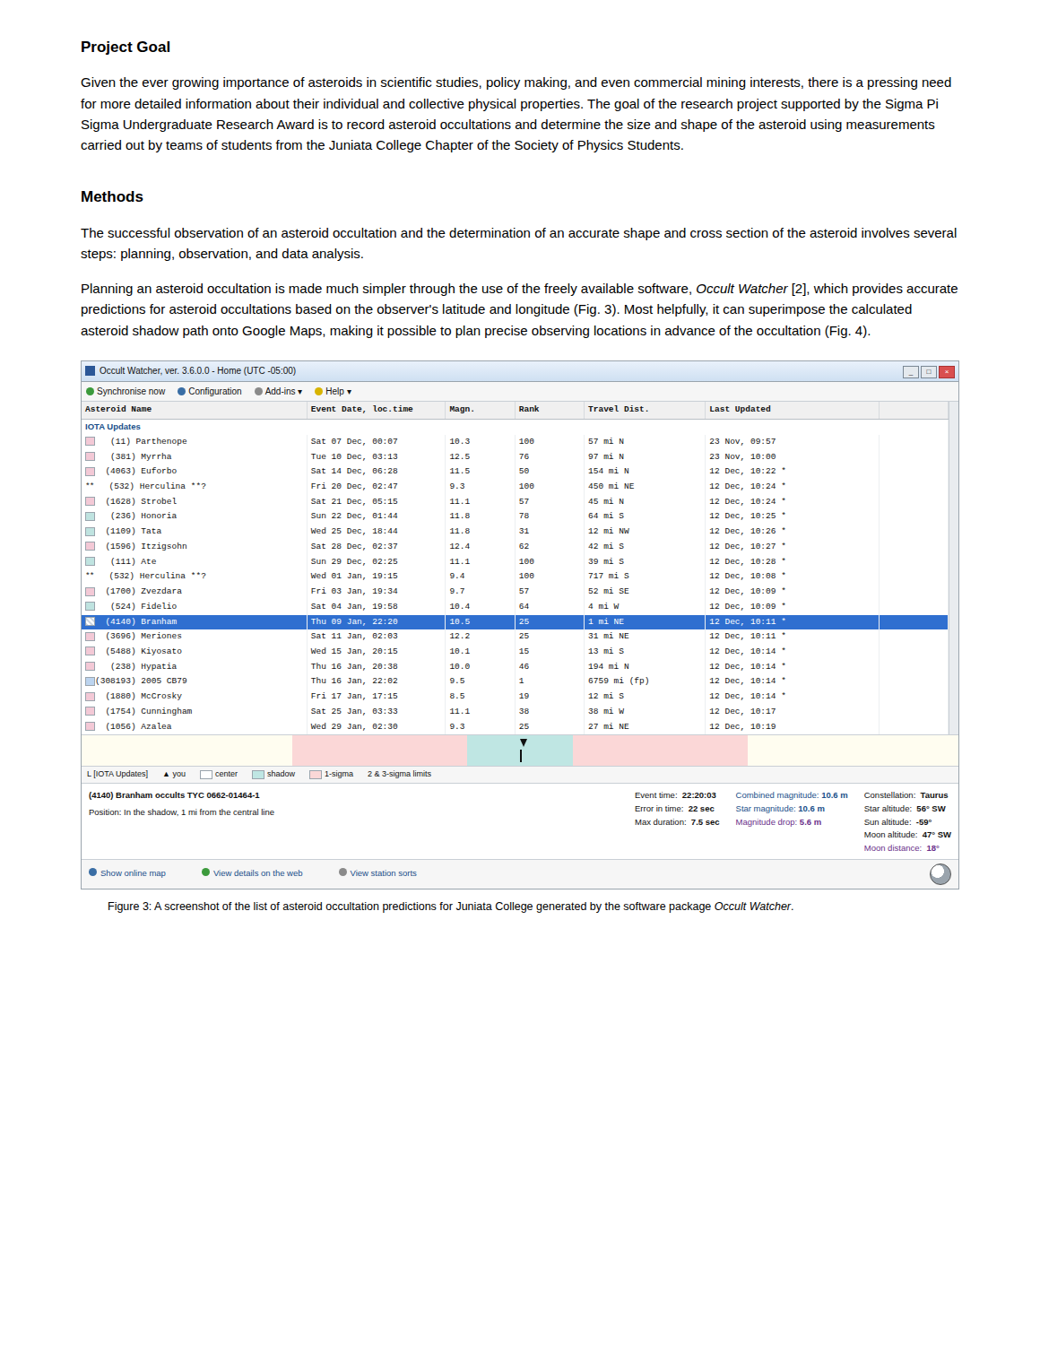Project Goal
Given the ever growing importance of asteroids in scientific studies, policy making, and even commercial mining interests, there is a pressing need for more detailed information about their individual and collective physical properties. The goal of the research project supported by the Sigma Pi Sigma Undergraduate Research Award is to record asteroid occultations and determine the size and shape of the asteroid using measurements carried out by teams of students from the Juniata College Chapter of the Society of Physics Students.
Methods
The successful observation of an asteroid occultation and the determination of an accurate shape and cross section of the asteroid involves several steps: planning, observation, and data analysis.
Planning an asteroid occultation is made much simpler through the use of the freely available software, Occult Watcher [2], which provides accurate predictions for asteroid occultations based on the observer's latitude and longitude (Fig. 3). Most helpfully, it can superimpose the calculated asteroid shadow path onto Google Maps, making it possible to plan precise observing locations in advance of the occultation (Fig. 4).
Occult Watcher, ver. 3.6.0.0 - Home (UTC -05:00)
_□×
Synchronise now Configuration Add-ins ▾ Help ▾
| Asteroid Name | Event Date, loc.time | Magn. | Rank | Travel Dist. | Last Updated | |
| --- | --- | --- | --- | --- | --- | --- |
| IOTA Updates |
| (11) Parthenope | Sat 07 Dec, 00:07 | 10.3 | 100 | 57 mi N | 23 Nov, 09:57 | |
| (381) Myrrha | Tue 10 Dec, 03:13 | 12.5 | 76 | 97 mi N | 23 Nov, 10:00 | |
| (4063) Euforbo | Sat 14 Dec, 06:28 | 11.5 | 50 | 154 mi N | 12 Dec, 10:22 * | |
| ** (532) Herculina **? | Fri 20 Dec, 02:47 | 9.3 | 100 | 450 mi NE | 12 Dec, 10:24 * | |
| (1628) Strobel | Sat 21 Dec, 05:15 | 11.1 | 57 | 45 mi N | 12 Dec, 10:24 * | |
| (236) Honoria | Sun 22 Dec, 01:44 | 11.8 | 78 | 64 mi S | 12 Dec, 10:25 * | |
| (1109) Tata | Wed 25 Dec, 18:44 | 11.8 | 31 | 12 mi NW | 12 Dec, 10:26 * | |
| (1596) Itzigsohn | Sat 28 Dec, 02:37 | 12.4 | 62 | 42 mi S | 12 Dec, 10:27 * | |
| (111) Ate | Sun 29 Dec, 02:25 | 11.1 | 100 | 39 mi S | 12 Dec, 10:28 * | |
| ** (532) Herculina **? | Wed 01 Jan, 19:15 | 9.4 | 100 | 717 mi S | 12 Dec, 10:08 * | |
| (1700) Zvezdara | Fri 03 Jan, 19:34 | 9.7 | 57 | 52 mi SE | 12 Dec, 10:09 * | |
| (524) Fidelio | Sat 04 Jan, 19:58 | 10.4 | 64 | 4 mi W | 12 Dec, 10:09 * | |
| (4140) Branham | Thu 09 Jan, 22:20 | 10.5 | 25 | 1 mi NE | 12 Dec, 10:11 * | |
| (3696) Meriones | Sat 11 Jan, 02:03 | 12.2 | 25 | 31 mi NE | 12 Dec, 10:11 * | |
| (5488) Kiyosato | Wed 15 Jan, 20:15 | 10.1 | 15 | 13 mi S | 12 Dec, 10:14 * | |
| (238) Hypatia | Thu 16 Jan, 20:38 | 10.0 | 46 | 194 mi N | 12 Dec, 10:14 * | |
| (308193) 2005 CB79 | Thu 16 Jan, 22:02 | 9.5 | 1 | 6759 mi (fp) | 12 Dec, 10:14 * | |
| (1880) McCrosky | Fri 17 Jan, 17:15 | 8.5 | 19 | 12 mi S | 12 Dec, 10:14 * | |
| (1754) Cunningham | Sat 25 Jan, 03:33 | 11.1 | 38 | 38 mi W | 12 Dec, 10:17 | |
| (1056) Azalea | Wed 29 Jan, 02:30 | 9.3 | 25 | 27 mi NE | 12 Dec, 10:19 | |
L [IOTA Updates] ▲ you center shadow 1-sigma 2 & 3-sigma limits
(4140) Branham occults TYC 0662-01464-1
Position: In the shadow, 1 mi from the central line
Event time: 22:20:03
Error in time: 22 sec
Max duration: 7.5 sec
Combined magnitude: 10.6 m
Star magnitude: 10.6 m
Magnitude drop: 5.6 m
Constellation: Taurus
Star altitude: 56° SW
Sun altitude: -59°
Moon altitude: 47° SW
Moon distance: 18°
Show online map View details on the web View station sorts
Figure 3: A screenshot of the list of asteroid occultation predictions for Juniata College generated by the software package Occult Watcher.